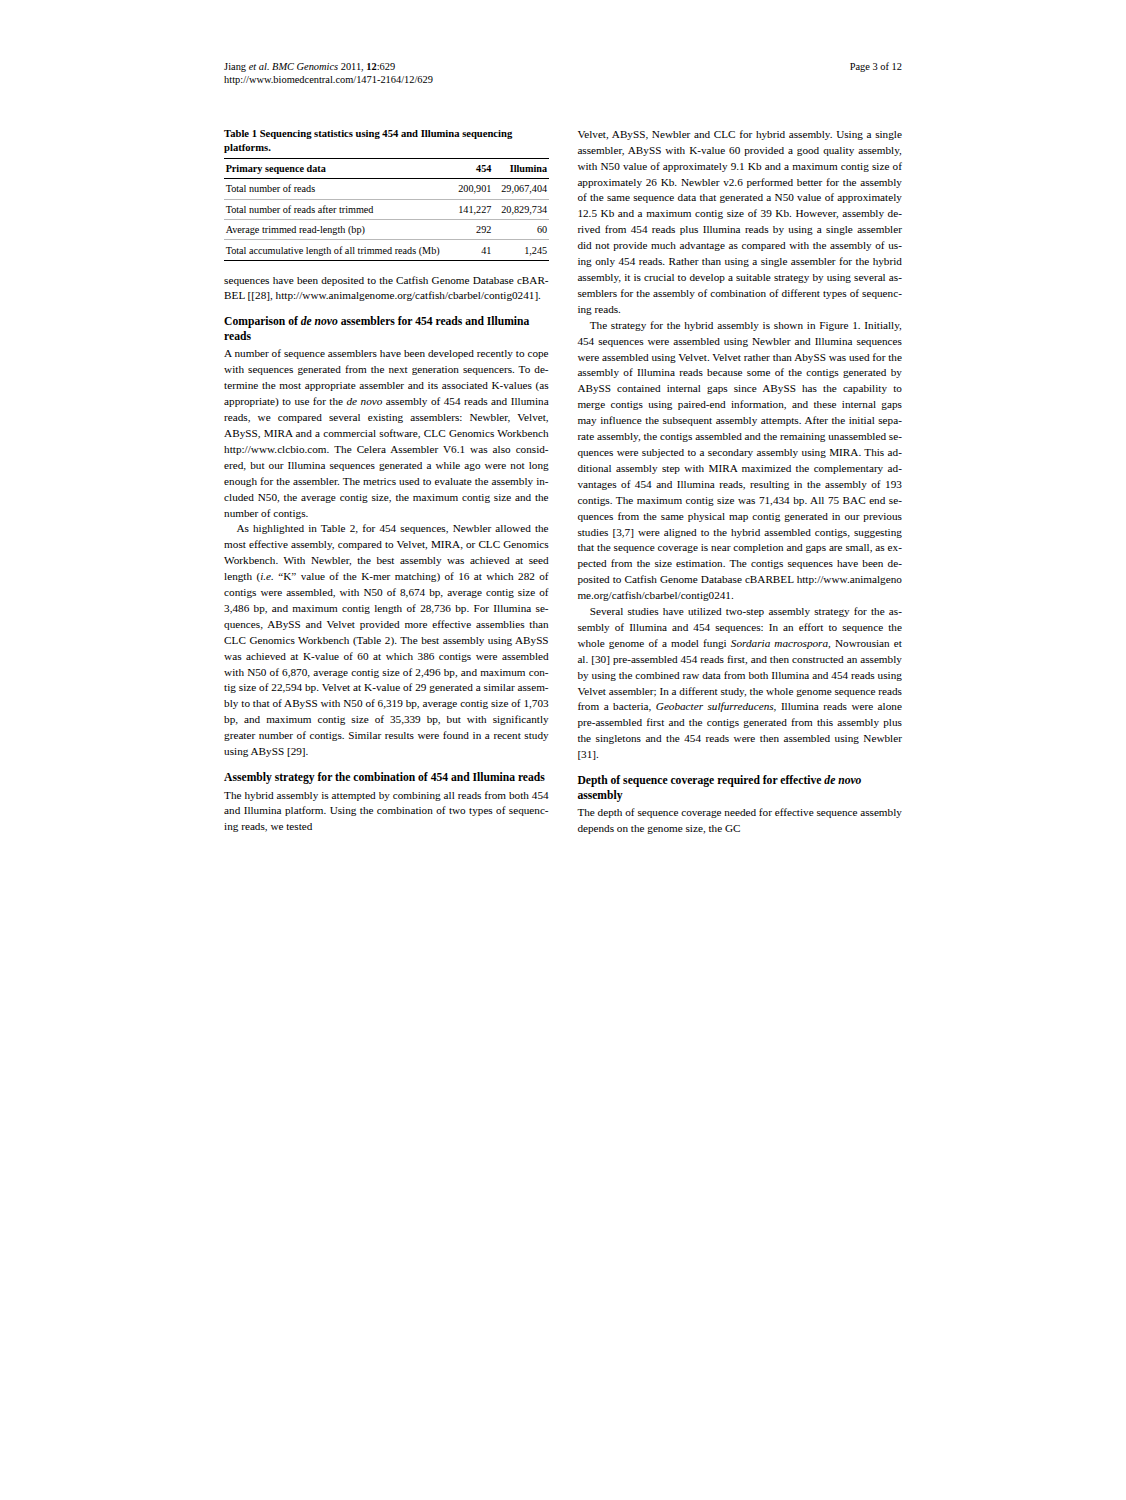Jiang et al. BMC Genomics 2011, 12:629
http://www.biomedcentral.com/1471-2164/12/629
Page 3 of 12
Table 1 Sequencing statistics using 454 and Illumina sequencing platforms.
| Primary sequence data | 454 | Illumina |
| --- | --- | --- |
| Total number of reads | 200,901 | 29,067,404 |
| Total number of reads after trimmed | 141,227 | 20,829,734 |
| Average trimmed read-length (bp) | 292 | 60 |
| Total accumulative length of all trimmed reads (Mb) | 41 | 1,245 |
sequences have been deposited to the Catfish Genome Database cBARBEL [[28], http://www.animalgenome.org/catfish/cbarbel/contig0241].
Comparison of de novo assemblers for 454 reads and Illumina reads
A number of sequence assemblers have been developed recently to cope with sequences generated from the next generation sequencers. To determine the most appropriate assembler and its associated K-values (as appropriate) to use for the de novo assembly of 454 reads and Illumina reads, we compared several existing assemblers: Newbler, Velvet, ABySS, MIRA and a commercial software, CLC Genomics Workbench http://www.clcbio.com. The Celera Assembler V6.1 was also considered, but our Illumina sequences generated a while ago were not long enough for the assembler. The metrics used to evaluate the assembly included N50, the average contig size, the maximum contig size and the number of contigs.
As highlighted in Table 2, for 454 sequences, Newbler allowed the most effective assembly, compared to Velvet, MIRA, or CLC Genomics Workbench. With Newbler, the best assembly was achieved at seed length (i.e. “K” value of the K-mer matching) of 16 at which 282 of contigs were assembled, with N50 of 8,674 bp, average contig size of 3,486 bp, and maximum contig length of 28,736 bp. For Illumina sequences, ABySS and Velvet provided more effective assemblies than CLC Genomics Workbench (Table 2). The best assembly using ABySS was achieved at K-value of 60 at which 386 contigs were assembled with N50 of 6,870, average contig size of 2,496 bp, and maximum contig size of 22,594 bp. Velvet at K-value of 29 generated a similar assembly to that of ABySS with N50 of 6,319 bp, average contig size of 1,703 bp, and maximum contig size of 35,339 bp, but with significantly greater number of contigs. Similar results were found in a recent study using ABySS [29].
Assembly strategy for the combination of 454 and Illumina reads
The hybrid assembly is attempted by combining all reads from both 454 and Illumina platform. Using the combination of two types of sequencing reads, we tested
Velvet, ABySS, Newbler and CLC for hybrid assembly. Using a single assembler, ABySS with K-value 60 provided a good quality assembly, with N50 value of approximately 9.1 Kb and a maximum contig size of approximately 26 Kb. Newbler v2.6 performed better for the assembly of the same sequence data that generated a N50 value of approximately 12.5 Kb and a maximum contig size of 39 Kb. However, assembly derived from 454 reads plus Illumina reads by using a single assembler did not provide much advantage as compared with the assembly of using only 454 reads. Rather than using a single assembler for the hybrid assembly, it is crucial to develop a suitable strategy by using several assemblers for the assembly of combination of different types of sequencing reads.
The strategy for the hybrid assembly is shown in Figure 1. Initially, 454 sequences were assembled using Newbler and Illumina sequences were assembled using Velvet. Velvet rather than AbySS was used for the assembly of Illumina reads because some of the contigs generated by ABySS contained internal gaps since ABySS has the capability to merge contigs using paired-end information, and these internal gaps may influence the subsequent assembly attempts. After the initial separate assembly, the contigs assembled and the remaining unassembled sequences were subjected to a secondary assembly using MIRA. This additional assembly step with MIRA maximized the complementary advantages of 454 and Illumina reads, resulting in the assembly of 193 contigs. The maximum contig size was 71,434 bp. All 75 BAC end sequences from the same physical map contig generated in our previous studies [3,7] were aligned to the hybrid assembled contigs, suggesting that the sequence coverage is near completion and gaps are small, as expected from the size estimation. The contigs sequences have been deposited to Catfish Genome Database cBARBEL http://www.animalgenome.org/catfish/cbarbel/contig0241.
Several studies have utilized two-step assembly strategy for the assembly of Illumina and 454 sequences: In an effort to sequence the whole genome of a model fungi Sordaria macrospora, Nowrousian et al. [30] pre-assembled 454 reads first, and then constructed an assembly by using the combined raw data from both Illumina and 454 reads using Velvet assembler; In a different study, the whole genome sequence reads from a bacteria, Geobacter sulfurreducens, Illumina reads were alone pre-assembled first and the contigs generated from this assembly plus the singletons and the 454 reads were then assembled using Newbler [31].
Depth of sequence coverage required for effective de novo assembly
The depth of sequence coverage needed for effective sequence assembly depends on the genome size, the GC